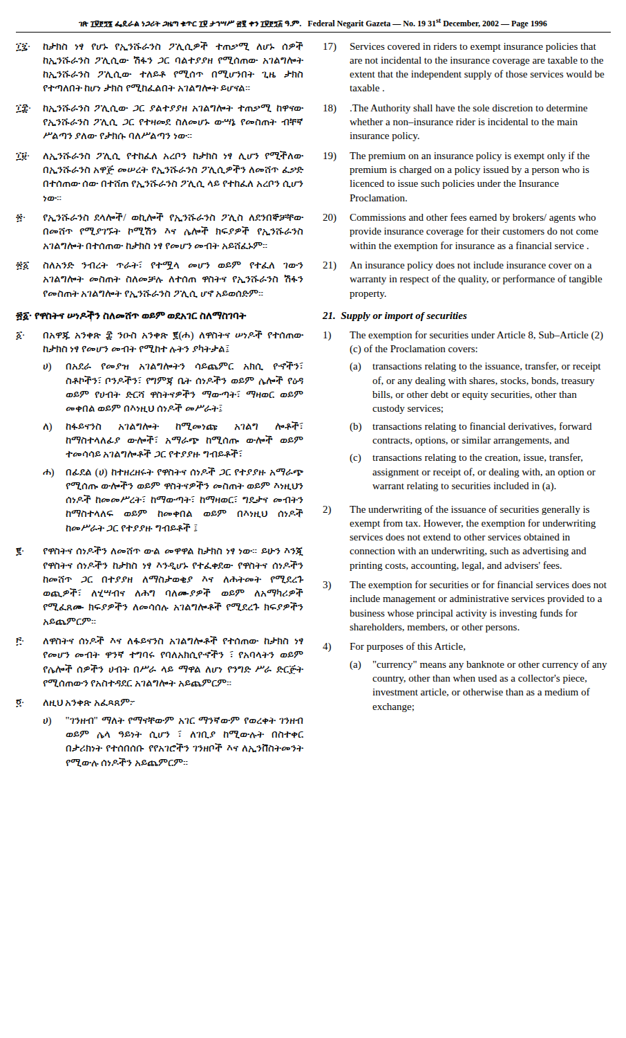ገጽ ፲፱፻፺፮ ፌዴራል ነጋሪት ጋዜጣ ቁጥር ፲፱ ታኅሣሥ ፳፪ ቀን ፲፱፻፺፭ ዓ.ም. Federal Negarit Gazeta — No. 19 31st December, 2002 — Page 1996
፲፯· ከታክስ ነፃ የሆኑ የኢንሹራንስ ፖሊሲዎች ተጠቃሚ ለሆኑ ሰዎች ከኢንሹራንስ ፖሊሲው ሽፋን ጋር ባልተያያዘ የሚሰጠው አገልግሎት ከኢንሹራንስ ፖሊሲው ተለይቶ የሚሰጥ በሚሆንበት ጊዜ ታክስ የተጣለበት ከሆነ ታክስ የሚከፈልበት አገልግሎት ይሆናል።
፲፰· ከኢንሹራንስ ፖሊሲው ጋር ያልተያያዘ አገልግሎት ተጠቃሚ ከዋናው የኢንሹራንስ ፖሊሲ ጋር የተዛመደ ስለመሆኑ ውሣኔ የመስጠት ብቸኛ ሥልጣን ያለው የታክሱ ባለሥልጣን ነው።
፲፱· ለኢንሹራንስ ፖሊሲ የተከፈለ አረቦን ከታክስ ነፃ ሊሆን የሚችለው በኢንሹራንስ አዋጅ መሠረት የኢንሹራንስ ፖሊሲዎችን ለመሸጥ ፈቃድ በተሰጠው ሰው በተሸጠ የኢንሹራንስ ፖሊሲ ላይ የተከፈለ አረቦን ሲሆን ነው።
፳· የኢንሹራንስ ደላሎች/ ወኪሎች የኢንሹራንስ ፖሊስ ለደንበኞቻቸው በመሸጥ የሚያገኙት ኮሚሽን እና ሌሎች ክፍያዎች የኢንሹራንስ አገልግሎት በተሰጠው ከታክስ ነፃ የመሆን መብት አይሸፈኑም።
፳፩ ስለአንድ ንብረት ጥራት፣ የተሟላ መሆን ወይም የተፈለ ገውን አገልግሎት መስጠት ስለመቻሉ ለተሰጠ ዋስትና የኢንሹራንስ ሽፋን የመስጠት አገልግሎት የኢንሹራንስ ፖሊሲ ሆኖ አይወሰድም።
፳፩· የዋስትና ሠነዶችን ስለመሸጥ ወይም ወደአገር ስለማስገባት
፩· በአዋጁ አንቀጽ ፰ ንዑስ አንቀጽ ፪(ሐ) ለዋስትና ሠነዶች የተሰጠው ከታክስ ነፃ የመሆን መብት የሚከተ ሉትን ያካትታል፤
ሀ) በአደራ የመያዝ አገልግሎትን ሳይጨምር አክሲ ዮኖችን፣ ስቶኮችን፣ ቦንዶችን፣ የግምጃ ቤት ሰነዶችን ወይም ሌሎች የዕዳ ወይም የሀብት ድርሻ ዋስትናዎችን ማውጣት፣ ማዛወር ወይም መቀበል ወይም በእነዚህ ሰነዶች መሥራት፤
ለ) ከፋይናንስ አገልግሎት ከሚመነጩ አገልግ ሎቶች፣ ከማስተላለፊያ ውሎች፣ አማራጭ ከሚሰጡ ውሎች ወይም ተመሳሳይ አገልግሎቶች ጋር የተያያዙ ግብይቶች፣
ሐ) በፊደል (ሀ) ከተዘረዘሩት የዋስትና ሰነዶች ጋር የተያያዙ አማራጭ የሚሰጡ ውሎችን ወይም ዋስትናዎችን መስጠት ወይም እነዚህን ሰነዶች ከመመሥረት፣ ከማውጣት፣ ከማዛወር፣ ግዴታና መብትን ከማስተላለፍ ወይም ከመቀበል ወይም በእነዚህ ሰነዶች ከመሥራት ጋር የተያያዙ ግብይቶች ፤
፪· የዋስትና ሰነዶችን ለመሸጥ ውል መዋዋል ከታክስ ነፃ ነው። ይሁን እንጂ የዋስትና ሰነዶችን ከታክስ ነፃ እንዲሆኑ የተፈቀደው የዋስትና ሰነዶችን ከመሸጥ ጋር በተያያዘ ለማስታወቂያ እና ለሕትመት የሚደረጉ ወጪዎች፣ ለሂሣብና ለሕግ ባለሙያዎች ወይም ለአማካሪዎች የሚፈጸሙ ክፍያዎችን ለመሳሰሉ አገልግሎቶች የሚደረጉ ክፍያዎችን አይጨምርም።
፫· ለዋስትና ሰነዶች እና ለፋይናንስ አገልግሎቶች የተሰጠው ከታክስ ነፃ የመሆን መብት ዋንኛ ተግባሩ የባለአክሲዮኖችን ፣ የአባላትን ወይም የሌሎች ሰዎችን ሀብት በሥራ ላይ ማዋል ለሆነ የንግድ ሥራ ድርጅት የሚሰጠውን የአስተዳደር አገልግሎት አይጨምርም።
፬· ለዚህ አንቀጽ አፈጻጸም፦
ሀ)"ገንዘብ" ማለት የማናቸውም አገር ማንኛውም የወረቀት ገንዘብ ወይም ሌላ ዓይነት ሲሆን ፣ ለገቢያ ከሚውሉት በስተቀር በታሪክነት የተሰበሰቡ የየአገሮችን ገንዘቦች እና ለኢንቨስትመንት የሚውሉ ሰነዶችን አይጨምርም።
17) Services covered in riders to exempt insurance policies that are not incidental to the insurance coverage are taxable to the extent that the independent supply of those services would be taxable .
18) .The Authority shall have the sole discretion to determine whether a non–insurance rider is incidental to the main insurance policy.
19) The premium on an insurance policy is exempt only if the premium is charged on a policy issued by a person who is licenced to issue such policies under the Insurance Proclamation.
20) Commissions and other fees earned by brokers/ agents who provide insurance coverage for their customers do not come within the exemption for insurance as a financial service .
21) An insurance policy does not include insurance cover on a warranty in respect of the quality, or performance of tangible property.
21. Supply or import of securities
1) The exemption for securities under Article 8, Sub–Article (2)(c) of the Proclamation covers:
(a) transactions relating to the issuance, transfer, or receipt of, or any dealing with shares, stocks, bonds, treasury bills, or other debt or equity securities, other than custody services;
(b) transactions relating to financial derivatives, forward contracts, options, or similar arrangements, and
(c) transactions relating to the creation, issue, transfer, assignment or receipt of, or dealing with, an option or warrant relating to securities included in (a).
2) The underwriting of the issuance of securities generally is exempt from tax. However, the exemption for underwriting services does not extend to other services obtained in connection with an underwriting, such as advertising and printing costs, accounting, legal, and advisers' fees.
3) The exemption for securities or for financial services does not include management or administrative services provided to a business whose principal activity is investing funds for shareholders, members, or other persons.
4) For purposes of this Article,
(a)"currency" means any banknote or other currency of any country, other than when used as a collector's piece, investment article, or otherwise than as a medium of exchange;